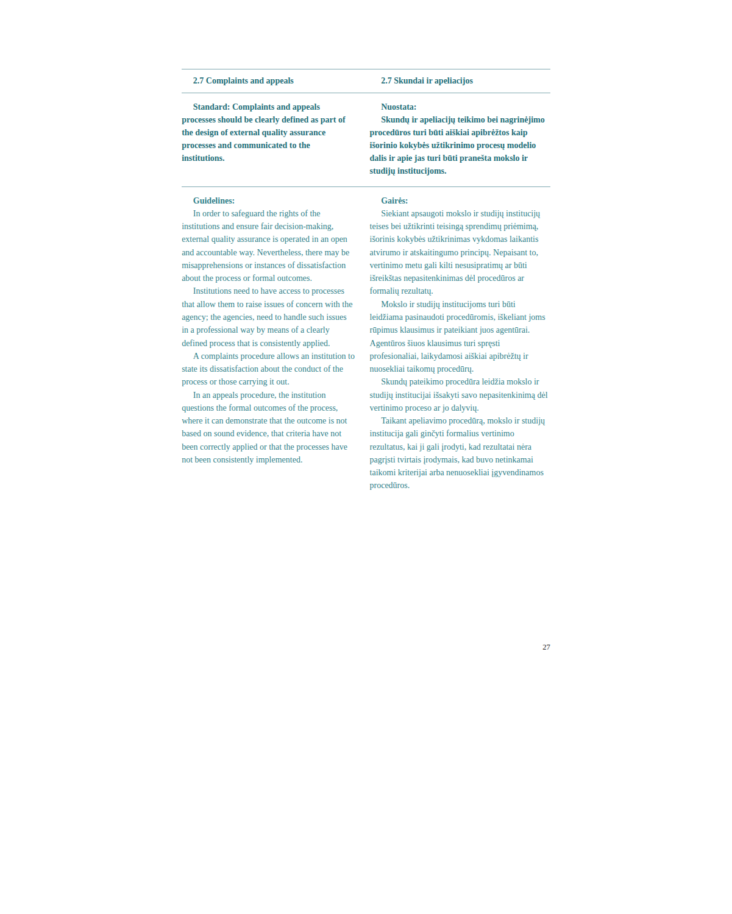| 2.7 Complaints and appeals | | 2.7 Skundai ir apeliacijos |
| Standard: Complaints and appeals processes should be clearly defined as part of the design of external quality assurance processes and communicated to the institutions. | | Nuostata: Skundų ir apeliacijų teikimo bei nagrinėjimo procedūros turi būti aiškiai apibrėžtos kaip išorinio kokybės užtikrinimo procesų modelio dalis ir apie jas turi būti pranešta mokslo ir studijų institucijoms. |
| Guidelines: In order to safeguard the rights of the institutions and ensure fair decision-making, external quality assurance is operated in an open and accountable way. Nevertheless, there may be misapprehensions or instances of dissatisfaction about the process or formal outcomes. Institutions need to have access to processes that allow them to raise issues of concern with the agency; the agencies, need to handle such issues in a professional way by means of a clearly defined process that is consistently applied. A complaints procedure allows an institution to state its dissatisfaction about the conduct of the process or those carrying it out. In an appeals procedure, the institution questions the formal outcomes of the process, where it can demonstrate that the outcome is not based on sound evidence, that criteria have not been correctly applied or that the processes have not been consistently implemented. | | Gairės: Siekiant apsaugoti mokslo ir studijų institucijų teises bei užtikrinti teisingą sprendimų priėmimą, išorinis kokybės užtikrinimas vykdomas laikantis atvirumo ir atskaitingumo principų. Nepaisant to, vertinimo metu gali kilti nesusipratimų ar būti išreikštas nepasitenkinimas dėl procedūros ar formalių rezultatų. Mokslo ir studijų institucijoms turi būti leidžiama pasinaudoti procedūromis, iškeliant joms rūpimus klausimus ir pateikiant juos agentūrai. Agentūros šiuos klausimus turi spręsti profesionaliai, laikydamosi aiškiai apibrėžtų ir nuosekliai taikomų procedūrų. Skundų pateikimo procedūra leidžia mokslo ir studijų institucijai išsakyti savo nepasitenkinimą dėl vertinimo proceso ar jo dalyvių. Taikant apeliavimo procedūrą, mokslo ir studijų institucija gali ginčyti formalius vertinimo rezultatus, kai ji gali įrodyti, kad rezultatai nėra pagrįsti tvirtais įrodymais, kad buvo netinkamai taikomi kriterijai arba nenuosekliai įgyvendinamos procedūros. |
27